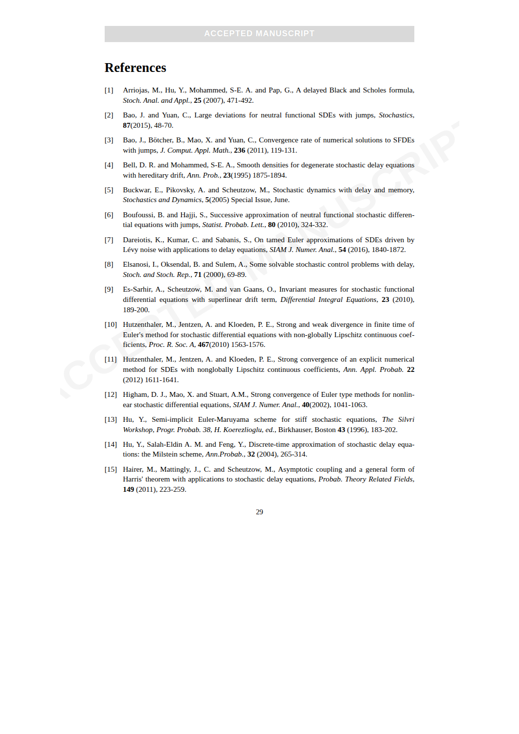ACCEPTED MANUSCRIPT
ACCEPTED MANUSCRIPT
References
[1] Arriojas, M., Hu, Y., Mohammed, S-E. A. and Pap, G., A delayed Black and Scholes formula, Stoch. Anal. and Appl., 25 (2007), 471-492.
[2] Bao, J. and Yuan, C., Large deviations for neutral functional SDEs with jumps, Stochastics, 87(2015), 48-70.
[3] Bao, J., Bötcher, B., Mao, X. and Yuan, C., Convergence rate of numerical solutions to SFDEs with jumps, J. Comput. Appl. Math., 236 (2011), 119-131.
[4] Bell, D. R. and Mohammed, S-E. A., Smooth densities for degenerate stochastic delay equations with hereditary drift, Ann. Prob., 23(1995) 1875-1894.
[5] Buckwar, E., Pikovsky, A. and Scheutzow, M., Stochastic dynamics with delay and memory, Stochastics and Dynamics, 5(2005) Special Issue, June.
[6] Boufoussi, B. and Hajji, S., Successive approximation of neutral functional stochastic differential equations with jumps, Statist. Probab. Lett., 80 (2010), 324-332.
[7] Dareiotis, K., Kumar, C. and Sabanis, S., On tamed Euler approximations of SDEs driven by Lévy noise with applications to delay equations, SIAM J. Numer. Anal., 54 (2016), 1840-1872.
[8] Elsanosi, I., Oksendal, B. and Sulem, A., Some solvable stochastic control problems with delay, Stoch. and Stoch. Rep., 71 (2000), 69-89.
[9] Es-Sarhir, A., Scheutzow, M. and van Gaans, O., Invariant measures for stochastic functional differential equations with superlinear drift term, Differential Integral Equations, 23 (2010), 189-200.
[10] Hutzenthaler, M., Jentzen, A. and Kloeden, P. E., Strong and weak divergence in finite time of Euler's method for stochastic differential equations with non-globally Lipschitz continuous coefficients, Proc. R. Soc. A, 467(2010) 1563-1576.
[11] Hutzenthaler, M., Jentzen, A. and Kloeden, P. E., Strong convergence of an explicit numerical method for SDEs with nonglobally Lipschitz continuous coefficients, Ann. Appl. Probab. 22 (2012) 1611-1641.
[12] Higham, D. J., Mao, X. and Stuart, A.M., Strong convergence of Euler type methods for nonlinear stochastic differential equations, SIAM J. Numer. Anal., 40(2002), 1041-1063.
[13] Hu, Y., Semi-implicit Euler-Maruyama scheme for stiff stochastic equations, The Silvri Workshop, Progr. Probab. 38, H. Koerezlioglu, ed., Birkhauser, Boston 43 (1996), 183-202.
[14] Hu, Y., Salah-Eldin A. M. and Feng, Y., Discrete-time approximation of stochastic delay equations: the Milstein scheme, Ann.Probab., 32 (2004), 265-314.
[15] Hairer, M., Mattingly, J., C. and Scheutzow, M., Asymptotic coupling and a general form of Harris' theorem with applications to stochastic delay equations, Probab. Theory Related Fields, 149 (2011), 223-259.
29